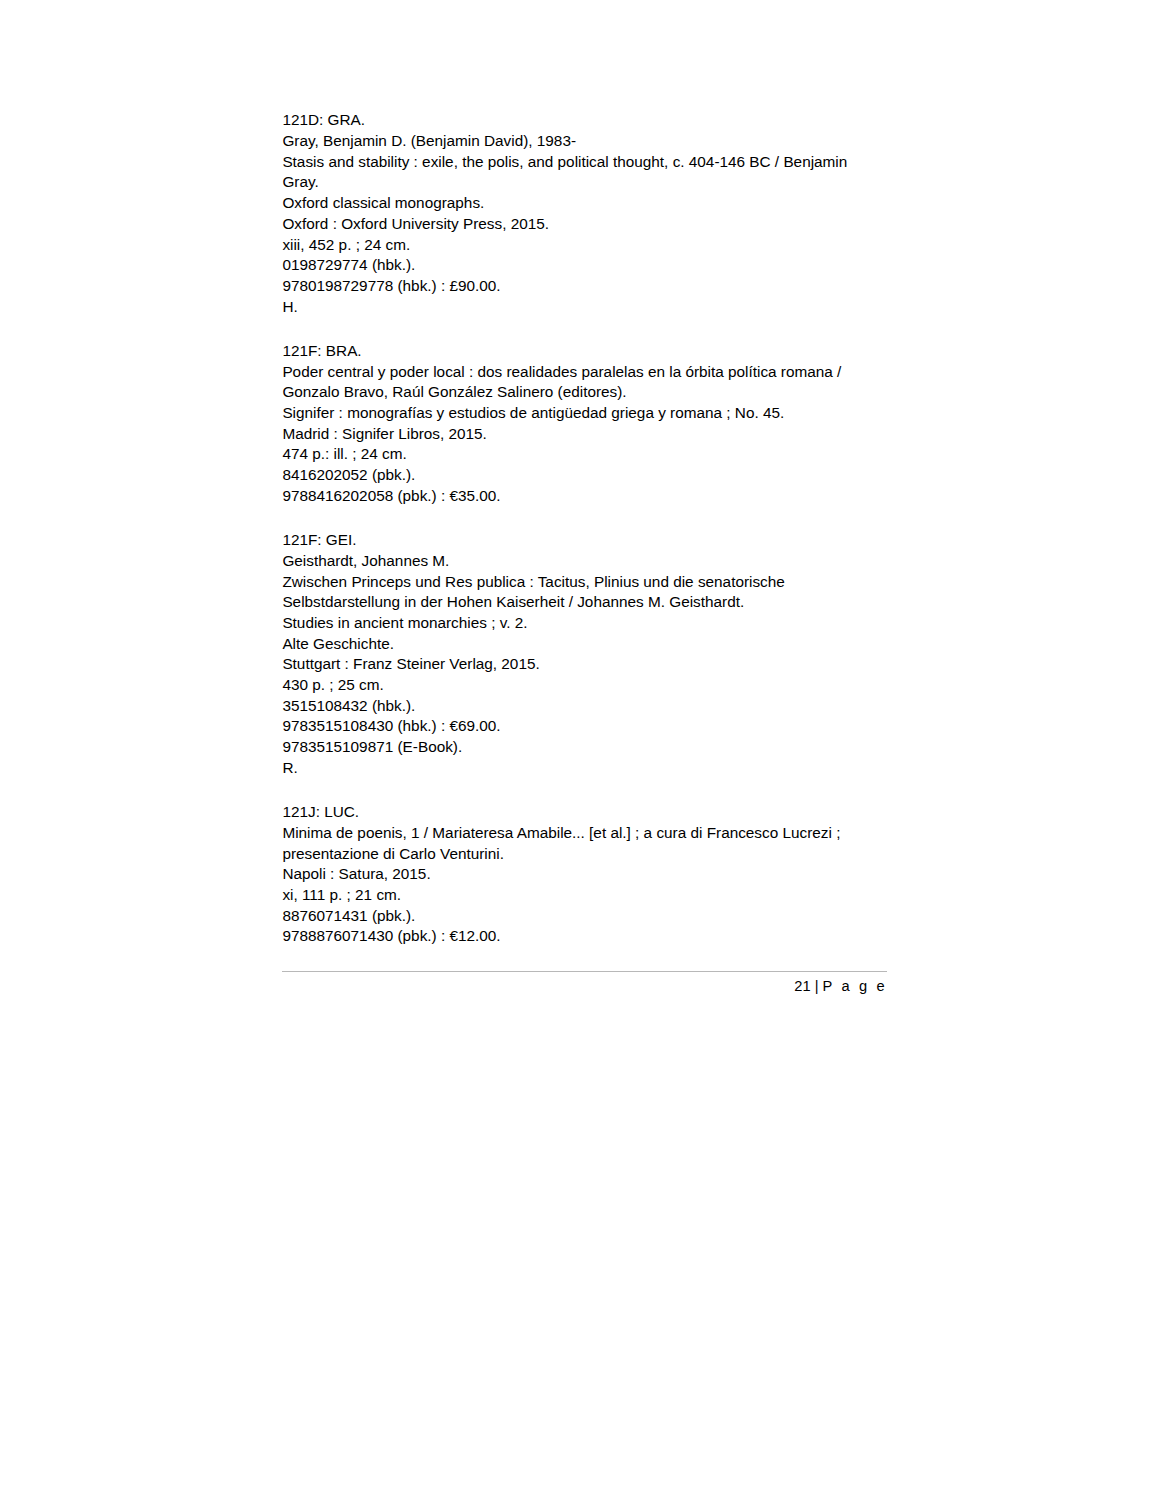121D: GRA.
Gray, Benjamin D. (Benjamin David), 1983-
Stasis and stability : exile, the polis, and political thought, c. 404-146 BC / Benjamin Gray.
Oxford classical monographs.
Oxford : Oxford University Press, 2015.
xiii, 452 p. ; 24 cm.
0198729774 (hbk.).
9780198729778 (hbk.) : £90.00.
H.
121F: BRA.
Poder central y poder local : dos realidades paralelas en la órbita política romana / Gonzalo Bravo, Raúl González Salinero (editores).
Signifer : monografías y estudios de antigüedad griega y romana ; No. 45.
Madrid : Signifer Libros, 2015.
474 p.: ill. ; 24 cm.
8416202052 (pbk.).
9788416202058 (pbk.) : €35.00.
121F: GEI.
Geisthardt, Johannes M.
Zwischen Princeps und Res publica : Tacitus, Plinius und die senatorische Selbstdarstellung in der Hohen Kaiserheit / Johannes M. Geisthardt.
Studies in ancient monarchies ; v. 2.
Alte Geschichte.
Stuttgart : Franz Steiner Verlag, 2015.
430 p. ; 25 cm.
3515108432 (hbk.).
9783515108430 (hbk.) : €69.00.
9783515109871 (E-Book).
R.
121J: LUC.
Minima de poenis, 1 / Mariateresa Amabile... [et al.] ; a cura di Francesco Lucrezi ; presentazione di Carlo Venturini.
Napoli : Satura, 2015.
xi, 111 p. ; 21 cm.
8876071431 (pbk.).
9788876071430 (pbk.) : €12.00.
21 | P a g e